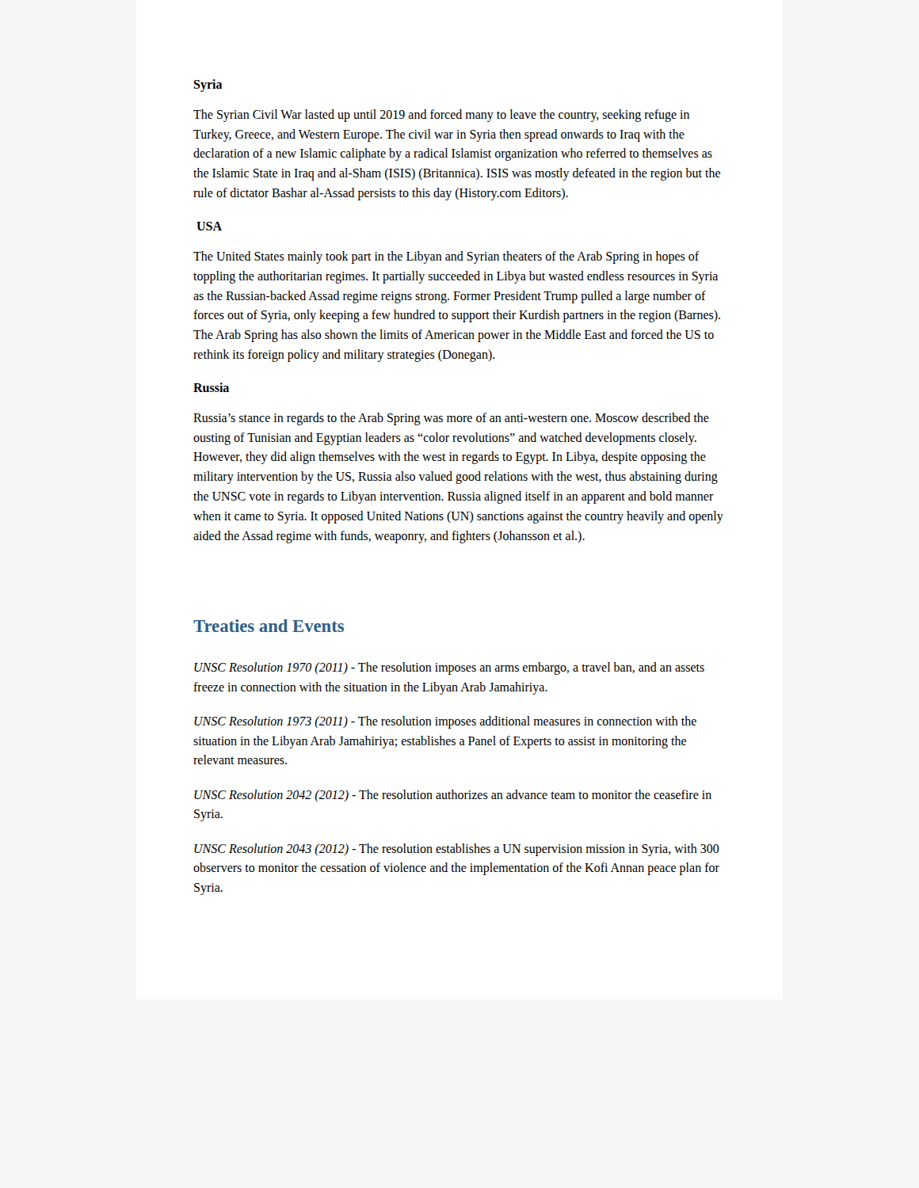Syria
The Syrian Civil War lasted up until 2019 and forced many to leave the country, seeking refuge in Turkey, Greece, and Western Europe. The civil war in Syria then spread onwards to Iraq with the declaration of a new Islamic caliphate by a radical Islamist organization who referred to themselves as the Islamic State in Iraq and al-Sham (ISIS) (Britannica). ISIS was mostly defeated in the region but the rule of dictator Bashar al-Assad persists to this day (History.com Editors).
USA
The United States mainly took part in the Libyan and Syrian theaters of the Arab Spring in hopes of toppling the authoritarian regimes. It partially succeeded in Libya but wasted endless resources in Syria as the Russian-backed Assad regime reigns strong. Former President Trump pulled a large number of forces out of Syria, only keeping a few hundred to support their Kurdish partners in the region (Barnes). The Arab Spring has also shown the limits of American power in the Middle East and forced the US to rethink its foreign policy and military strategies (Donegan).
Russia
Russia’s stance in regards to the Arab Spring was more of an anti-western one. Moscow described the ousting of Tunisian and Egyptian leaders as “color revolutions” and watched developments closely. However, they did align themselves with the west in regards to Egypt. In Libya, despite opposing the military intervention by the US, Russia also valued good relations with the west, thus abstaining during the UNSC vote in regards to Libyan intervention. Russia aligned itself in an apparent and bold manner when it came to Syria. It opposed United Nations (UN) sanctions against the country heavily and openly aided the Assad regime with funds, weaponry, and fighters (Johansson et al.).
Treaties and Events
UNSC Resolution 1970 (2011) - The resolution imposes an arms embargo, a travel ban, and an assets freeze in connection with the situation in the Libyan Arab Jamahiriya.
UNSC Resolution 1973 (2011) - The resolution imposes additional measures in connection with the situation in the Libyan Arab Jamahiriya; establishes a Panel of Experts to assist in monitoring the relevant measures.
UNSC Resolution 2042 (2012) - The resolution authorizes an advance team to monitor the ceasefire in Syria.
UNSC Resolution 2043 (2012) - The resolution establishes a UN supervision mission in Syria, with 300 observers to monitor the cessation of violence and the implementation of the Kofi Annan peace plan for Syria.